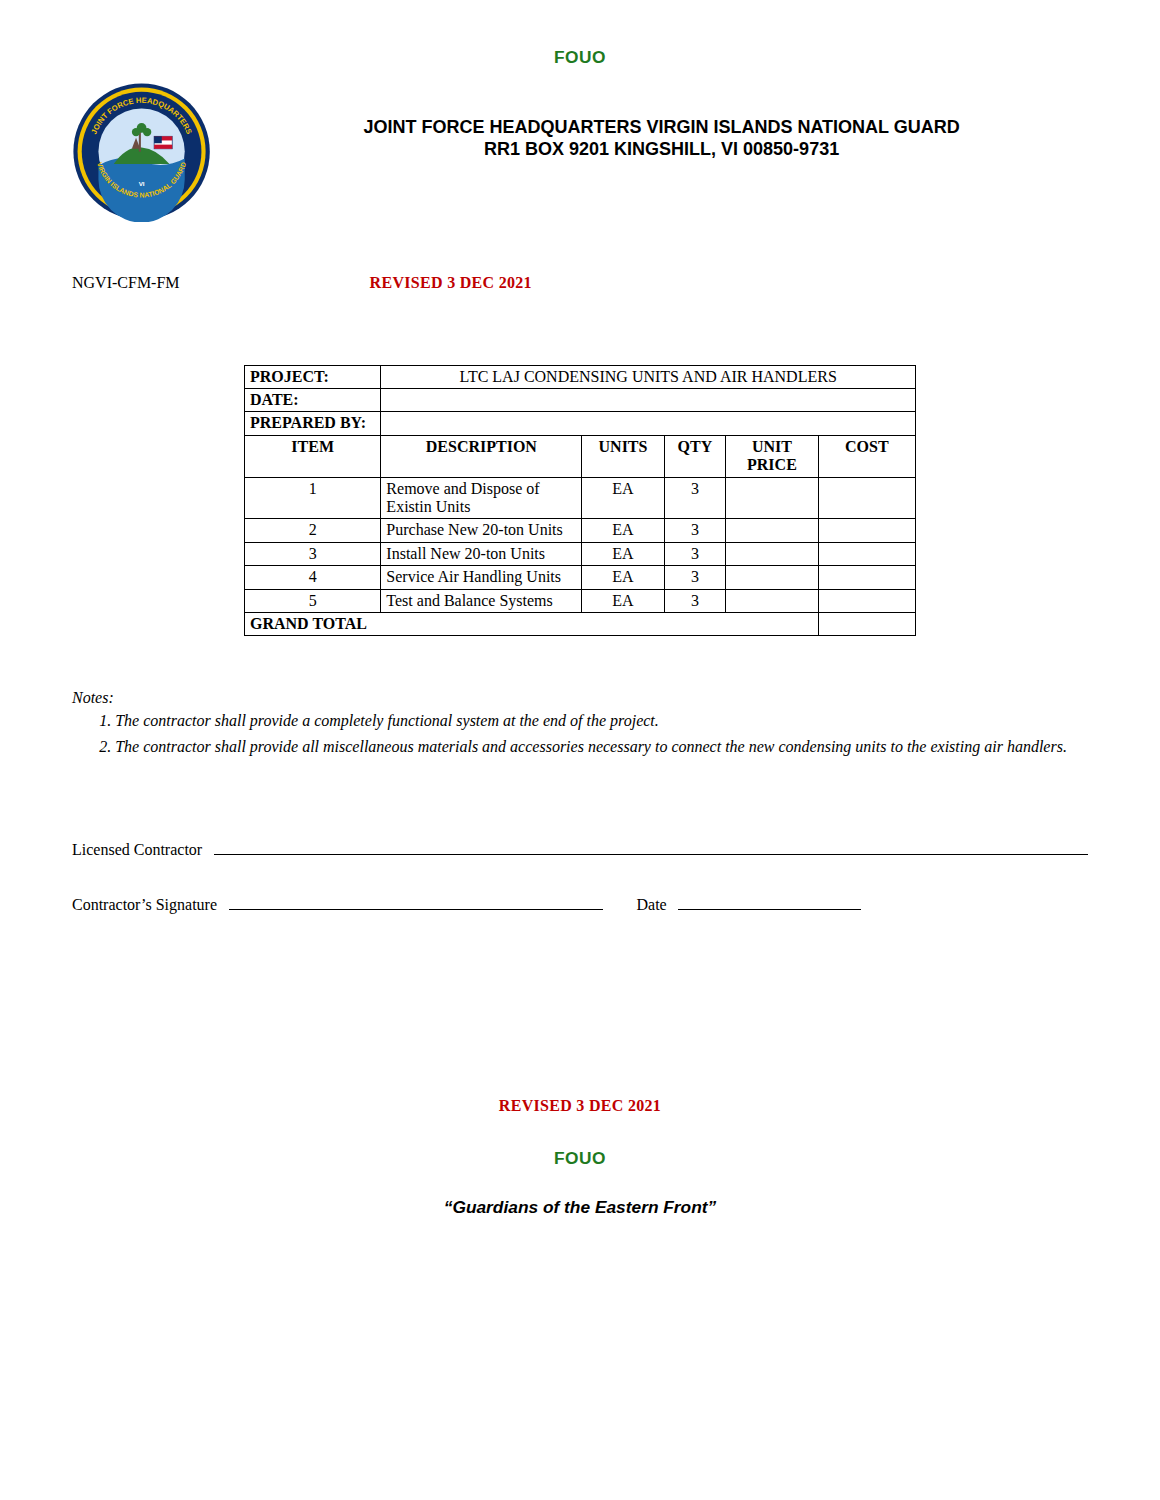FOUO
VI JOINT FORCE HEADQUARTERS VIRGIN ISLANDS NATIONAL GUARD
JOINT FORCE HEADQUARTERS VIRGIN ISLANDS NATIONAL GUARD
RR1 BOX 9201 KINGSHILL, VI 00850-9731
NGVI-CFM-FM REVISED 3 DEC 2021
| PROJECT: | LTC LAJ CONDENSING UNITS AND AIR HANDLERS |
| DATE: | |
| PREPARED BY: | |
| ITEM | DESCRIPTION | UNITS | QTY | UNIT PRICE | COST |
| 1 | Remove and Dispose of Existin Units | EA | 3 | | |
| 2 | Purchase New 20-ton Units | EA | 3 | | |
| 3 | Install New 20-ton Units | EA | 3 | | |
| 4 | Service Air Handling Units | EA | 3 | | |
| 5 | Test and Balance Systems | EA | 3 | | |
| GRAND TOTAL | |
Notes:
The contractor shall provide a completely functional system at the end of the project.
The contractor shall provide all miscellaneous materials and accessories necessary to connect the new condensing units to the existing air handlers.
Licensed Contractor
Contractor’s Signature Date
REVISED 3 DEC 2021
FOUO
“Guardians of the Eastern Front”